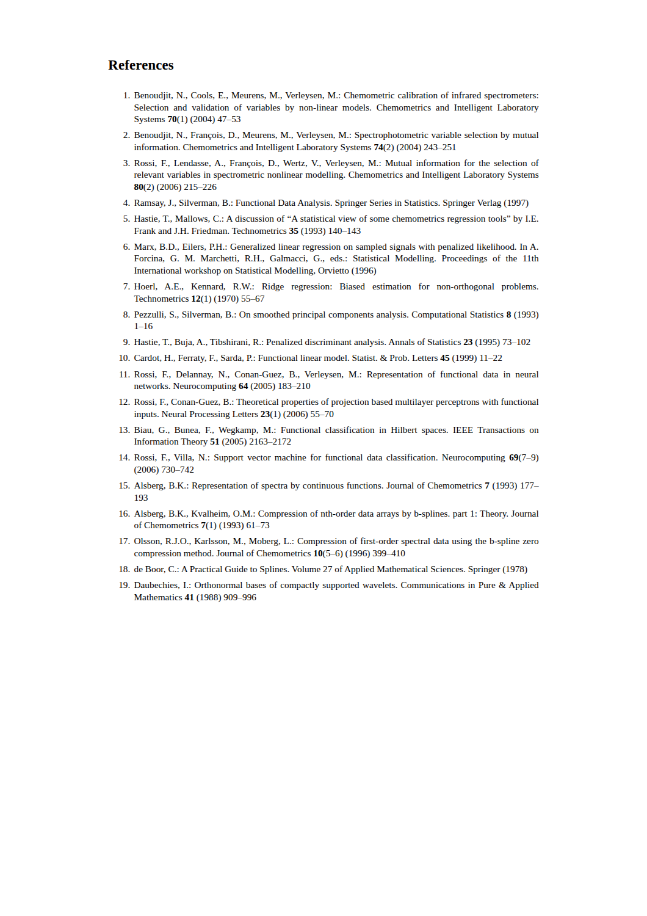References
Benoudjit, N., Cools, E., Meurens, M., Verleysen, M.: Chemometric calibration of infrared spectrometers: Selection and validation of variables by non-linear models. Chemometrics and Intelligent Laboratory Systems 70(1) (2004) 47–53
Benoudjit, N., François, D., Meurens, M., Verleysen, M.: Spectrophotometric variable selection by mutual information. Chemometrics and Intelligent Laboratory Systems 74(2) (2004) 243–251
Rossi, F., Lendasse, A., François, D., Wertz, V., Verleysen, M.: Mutual information for the selection of relevant variables in spectrometric nonlinear modelling. Chemometrics and Intelligent Laboratory Systems 80(2) (2006) 215–226
Ramsay, J., Silverman, B.: Functional Data Analysis. Springer Series in Statistics. Springer Verlag (1997)
Hastie, T., Mallows, C.: A discussion of “A statistical view of some chemometrics regression tools” by I.E. Frank and J.H. Friedman. Technometrics 35 (1993) 140–143
Marx, B.D., Eilers, P.H.: Generalized linear regression on sampled signals with penalized likelihood. In A. Forcina, G. M. Marchetti, R.H., Galmacci, G., eds.: Statistical Modelling. Proceedings of the 11th International workshop on Statistical Modelling, Orvietto (1996)
Hoerl, A.E., Kennard, R.W.: Ridge regression: Biased estimation for non-orthogonal problems. Technometrics 12(1) (1970) 55–67
Pezzulli, S., Silverman, B.: On smoothed principal components analysis. Computational Statistics 8 (1993) 1–16
Hastie, T., Buja, A., Tibshirani, R.: Penalized discriminant analysis. Annals of Statistics 23 (1995) 73–102
Cardot, H., Ferraty, F., Sarda, P.: Functional linear model. Statist. & Prob. Letters 45 (1999) 11–22
Rossi, F., Delannay, N., Conan-Guez, B., Verleysen, M.: Representation of functional data in neural networks. Neurocomputing 64 (2005) 183–210
Rossi, F., Conan-Guez, B.: Theoretical properties of projection based multilayer perceptrons with functional inputs. Neural Processing Letters 23(1) (2006) 55–70
Biau, G., Bunea, F., Wegkamp, M.: Functional classification in Hilbert spaces. IEEE Transactions on Information Theory 51 (2005) 2163–2172
Rossi, F., Villa, N.: Support vector machine for functional data classification. Neurocomputing 69(7–9) (2006) 730–742
Alsberg, B.K.: Representation of spectra by continuous functions. Journal of Chemometrics 7 (1993) 177–193
Alsberg, B.K., Kvalheim, O.M.: Compression of nth-order data arrays by b-splines. part 1: Theory. Journal of Chemometrics 7(1) (1993) 61–73
Olsson, R.J.O., Karlsson, M., Moberg, L.: Compression of first-order spectral data using the b-spline zero compression method. Journal of Chemometrics 10(5–6) (1996) 399–410
de Boor, C.: A Practical Guide to Splines. Volume 27 of Applied Mathematical Sciences. Springer (1978)
Daubechies, I.: Orthonormal bases of compactly supported wavelets. Communications in Pure & Applied Mathematics 41 (1988) 909–996